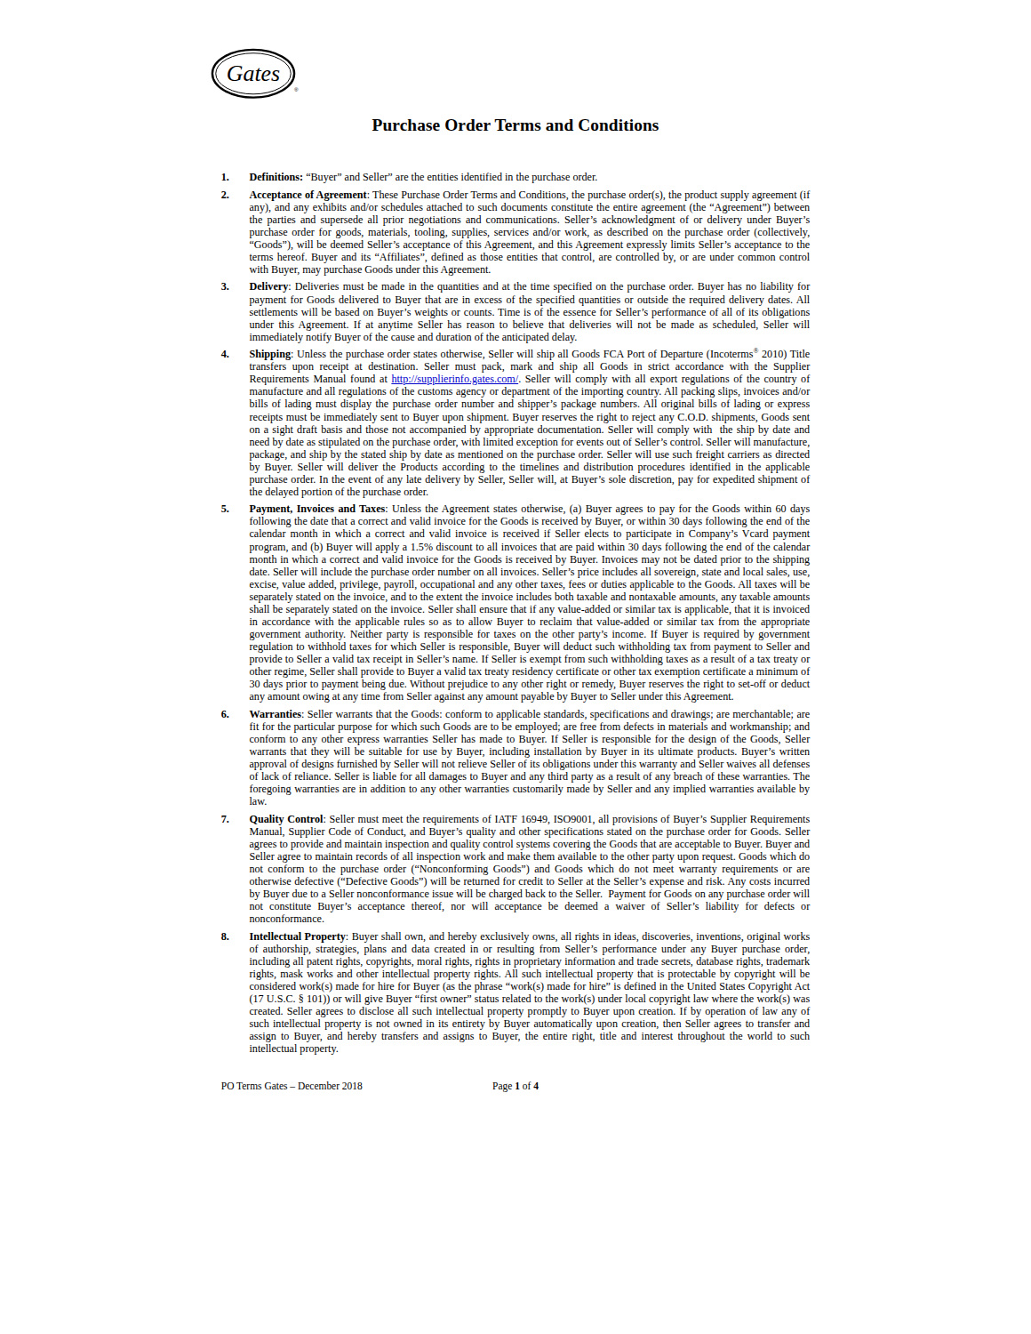Gates ®
Purchase Order Terms and Conditions
Definitions: “Buyer” and Seller” are the entities identified in the purchase order.
Acceptance of Agreement: These Purchase Order Terms and Conditions, the purchase order(s), the product supply agreement (if any), and any exhibits and/or schedules attached to such documents constitute the entire agreement (the “Agreement”) between the parties and supersede all prior negotiations and communications. Seller’s acknowledgment of or delivery under Buyer’s purchase order for goods, materials, tooling, supplies, services and/or work, as described on the purchase order (collectively, “Goods”), will be deemed Seller’s acceptance of this Agreement, and this Agreement expressly limits Seller’s acceptance to the terms hereof. Buyer and its “Affiliates”, defined as those entities that control, are controlled by, or are under common control with Buyer, may purchase Goods under this Agreement.
Delivery: Deliveries must be made in the quantities and at the time specified on the purchase order. Buyer has no liability for payment for Goods delivered to Buyer that are in excess of the specified quantities or outside the required delivery dates. All settlements will be based on Buyer’s weights or counts. Time is of the essence for Seller’s performance of all of its obligations under this Agreement. If at anytime Seller has reason to believe that deliveries will not be made as scheduled, Seller will immediately notify Buyer of the cause and duration of the anticipated delay.
Shipping: Unless the purchase order states otherwise, Seller will ship all Goods FCA Port of Departure (Incoterms® 2010) Title transfers upon receipt at destination. Seller must pack, mark and ship all Goods in strict accordance with the Supplier Requirements Manual found at http://supplierinfo.gates.com/. Seller will comply with all export regulations of the country of manufacture and all regulations of the customs agency or department of the importing country. All packing slips, invoices and/or bills of lading must display the purchase order number and shipper’s package numbers. All original bills of lading or express receipts must be immediately sent to Buyer upon shipment. Buyer reserves the right to reject any C.O.D. shipments, Goods sent on a sight draft basis and those not accompanied by appropriate documentation. Seller will comply with the ship by date and need by date as stipulated on the purchase order, with limited exception for events out of Seller’s control. Seller will manufacture, package, and ship by the stated ship by date as mentioned on the purchase order. Seller will use such freight carriers as directed by Buyer. Seller will deliver the Products according to the timelines and distribution procedures identified in the applicable purchase order. In the event of any late delivery by Seller, Seller will, at Buyer’s sole discretion, pay for expedited shipment of the delayed portion of the purchase order.
Payment, Invoices and Taxes: Unless the Agreement states otherwise, (a) Buyer agrees to pay for the Goods within 60 days following the date that a correct and valid invoice for the Goods is received by Buyer, or within 30 days following the end of the calendar month in which a correct and valid invoice is received if Seller elects to participate in Company’s Vcard payment program, and (b) Buyer will apply a 1.5% discount to all invoices that are paid within 30 days following the end of the calendar month in which a correct and valid invoice for the Goods is received by Buyer. Invoices may not be dated prior to the shipping date. Seller will include the purchase order number on all invoices. Seller’s price includes all sovereign, state and local sales, use, excise, value added, privilege, payroll, occupational and any other taxes, fees or duties applicable to the Goods. All taxes will be separately stated on the invoice, and to the extent the invoice includes both taxable and nontaxable amounts, any taxable amounts shall be separately stated on the invoice. Seller shall ensure that if any value-added or similar tax is applicable, that it is invoiced in accordance with the applicable rules so as to allow Buyer to reclaim that value-added or similar tax from the appropriate government authority. Neither party is responsible for taxes on the other party’s income. If Buyer is required by government regulation to withhold taxes for which Seller is responsible, Buyer will deduct such withholding tax from payment to Seller and provide to Seller a valid tax receipt in Seller’s name. If Seller is exempt from such withholding taxes as a result of a tax treaty or other regime, Seller shall provide to Buyer a valid tax treaty residency certificate or other tax exemption certificate a minimum of 30 days prior to payment being due. Without prejudice to any other right or remedy, Buyer reserves the right to set-off or deduct any amount owing at any time from Seller against any amount payable by Buyer to Seller under this Agreement.
Warranties: Seller warrants that the Goods: conform to applicable standards, specifications and drawings; are merchantable; are fit for the particular purpose for which such Goods are to be employed; are free from defects in materials and workmanship; and conform to any other express warranties Seller has made to Buyer. If Seller is responsible for the design of the Goods, Seller warrants that they will be suitable for use by Buyer, including installation by Buyer in its ultimate products. Buyer’s written approval of designs furnished by Seller will not relieve Seller of its obligations under this warranty and Seller waives all defenses of lack of reliance. Seller is liable for all damages to Buyer and any third party as a result of any breach of these warranties. The foregoing warranties are in addition to any other warranties customarily made by Seller and any implied warranties available by law.
Quality Control: Seller must meet the requirements of IATF 16949, ISO9001, all provisions of Buyer’s Supplier Requirements Manual, Supplier Code of Conduct, and Buyer’s quality and other specifications stated on the purchase order for Goods. Seller agrees to provide and maintain inspection and quality control systems covering the Goods that are acceptable to Buyer. Buyer and Seller agree to maintain records of all inspection work and make them available to the other party upon request. Goods which do not conform to the purchase order (“Nonconforming Goods”) and Goods which do not meet warranty requirements or are otherwise defective (“Defective Goods”) will be returned for credit to Seller at the Seller’s expense and risk. Any costs incurred by Buyer due to a Seller nonconformance issue will be charged back to the Seller. Payment for Goods on any purchase order will not constitute Buyer’s acceptance thereof, nor will acceptance be deemed a waiver of Seller’s liability for defects or nonconformance.
Intellectual Property: Buyer shall own, and hereby exclusively owns, all rights in ideas, discoveries, inventions, original works of authorship, strategies, plans and data created in or resulting from Seller’s performance under any Buyer purchase order, including all patent rights, copyrights, moral rights, rights in proprietary information and trade secrets, database rights, trademark rights, mask works and other intellectual property rights. All such intellectual property that is protectable by copyright will be considered work(s) made for hire for Buyer (as the phrase “work(s) made for hire” is defined in the United States Copyright Act (17 U.S.C. § 101)) or will give Buyer “first owner” status related to the work(s) under local copyright law where the work(s) was created. Seller agrees to disclose all such intellectual property promptly to Buyer upon creation. If by operation of law any of such intellectual property is not owned in its entirety by Buyer automatically upon creation, then Seller agrees to transfer and assign to Buyer, and hereby transfers and assigns to Buyer, the entire right, title and interest throughout the world to such intellectual property.
PO Terms Gates – December 2018 Page 1 of 4